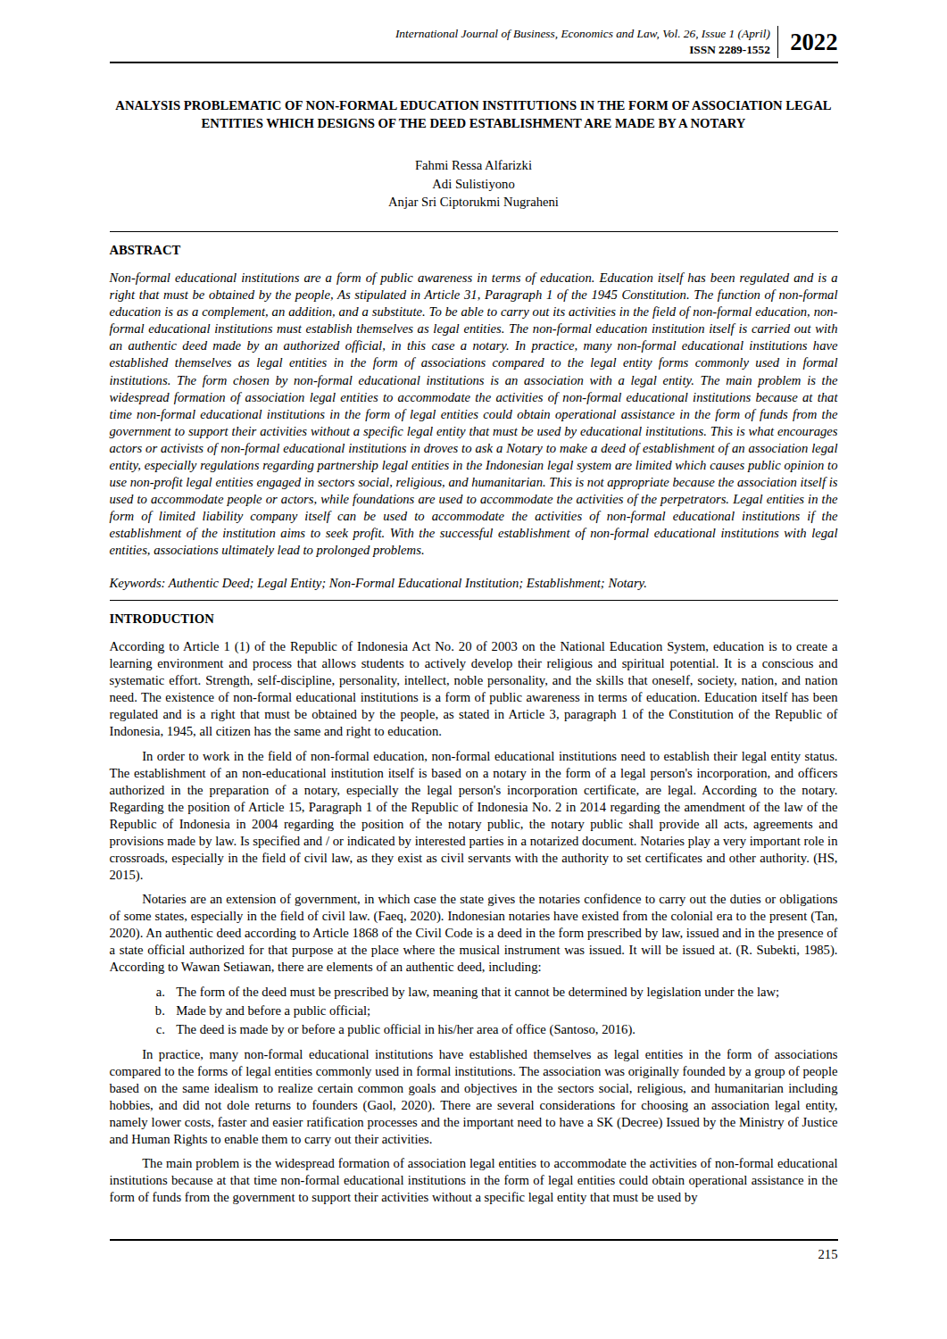International Journal of Business, Economics and Law, Vol. 26, Issue 1 (April)
ISSN 2289-1552
2022
Analysis Problematic of Non-Formal Education Institutions in the Form of Association Legal Entities Which Designs of the Deed Establishment Are Made by a Notary
Fahmi Ressa Alfarizki
Adi Sulistiyono
Anjar Sri Ciptorukmi Nugraheni
Abstract
Non-formal educational institutions are a form of public awareness in terms of education. Education itself has been regulated and is a right that must be obtained by the people, As stipulated in Article 31, Paragraph 1 of the 1945 Constitution. The function of non-formal education is as a complement, an addition, and a substitute. To be able to carry out its activities in the field of non-formal education, non-formal educational institutions must establish themselves as legal entities. The non-formal education institution itself is carried out with an authentic deed made by an authorized official, in this case a notary. In practice, many non-formal educational institutions have established themselves as legal entities in the form of associations compared to the legal entity forms commonly used in formal institutions. The form chosen by non-formal educational institutions is an association with a legal entity. The main problem is the widespread formation of association legal entities to accommodate the activities of non-formal educational institutions because at that time non-formal educational institutions in the form of legal entities could obtain operational assistance in the form of funds from the government to support their activities without a specific legal entity that must be used by educational institutions. This is what encourages actors or activists of non-formal educational institutions in droves to ask a Notary to make a deed of establishment of an association legal entity, especially regulations regarding partnership legal entities in the Indonesian legal system are limited which causes public opinion to use non-profit legal entities engaged in sectors social, religious, and humanitarian. This is not appropriate because the association itself is used to accommodate people or actors, while foundations are used to accommodate the activities of the perpetrators. Legal entities in the form of limited liability company itself can be used to accommodate the activities of non-formal educational institutions if the establishment of the institution aims to seek profit. With the successful establishment of non-formal educational institutions with legal entities, associations ultimately lead to prolonged problems.
Keywords: Authentic Deed; Legal Entity; Non-Formal Educational Institution; Establishment; Notary.
Introduction
According to Article 1 (1) of the Republic of Indonesia Act No. 20 of 2003 on the National Education System, education is to create a learning environment and process that allows students to actively develop their religious and spiritual potential. It is a conscious and systematic effort. Strength, self-discipline, personality, intellect, noble personality, and the skills that oneself, society, nation, and nation need. The existence of non-formal educational institutions is a form of public awareness in terms of education. Education itself has been regulated and is a right that must be obtained by the people, as stated in Article 3, paragraph 1 of the Constitution of the Republic of Indonesia, 1945, all citizen has the same and right to education.
In order to work in the field of non-formal education, non-formal educational institutions need to establish their legal entity status. The establishment of an non-educational institution itself is based on a notary in the form of a legal person's incorporation, and officers authorized in the preparation of a notary, especially the legal person's incorporation certificate, are legal. According to the notary. Regarding the position of Article 15, Paragraph 1 of the Republic of Indonesia No. 2 in 2014 regarding the amendment of the law of the Republic of Indonesia in 2004 regarding the position of the notary public, the notary public shall provide all acts, agreements and provisions made by law. Is specified and / or indicated by interested parties in a notarized document. Notaries play a very important role in crossroads, especially in the field of civil law, as they exist as civil servants with the authority to set certificates and other authority. (HS, 2015).
Notaries are an extension of government, in which case the state gives the notaries confidence to carry out the duties or obligations of some states, especially in the field of civil law. (Faeq, 2020). Indonesian notaries have existed from the colonial era to the present (Tan, 2020). An authentic deed according to Article 1868 of the Civil Code is a deed in the form prescribed by law, issued and in the presence of a state official authorized for that purpose at the place where the musical instrument was issued. It will be issued at. (R. Subekti, 1985). According to Wawan Setiawan, there are elements of an authentic deed, including:
The form of the deed must be prescribed by law, meaning that it cannot be determined by legislation under the law;
Made by and before a public official;
The deed is made by or before a public official in his/her area of office (Santoso, 2016).
In practice, many non-formal educational institutions have established themselves as legal entities in the form of associations compared to the forms of legal entities commonly used in formal institutions. The association was originally founded by a group of people based on the same idealism to realize certain common goals and objectives in the sectors social, religious, and humanitarian including hobbies, and did not dole returns to founders (Gaol, 2020). There are several considerations for choosing an association legal entity, namely lower costs, faster and easier ratification processes and the important need to have a SK (Decree) Issued by the Ministry of Justice and Human Rights to enable them to carry out their activities.
The main problem is the widespread formation of association legal entities to accommodate the activities of non-formal educational institutions because at that time non-formal educational institutions in the form of legal entities could obtain operational assistance in the form of funds from the government to support their activities without a specific legal entity that must be used by
215